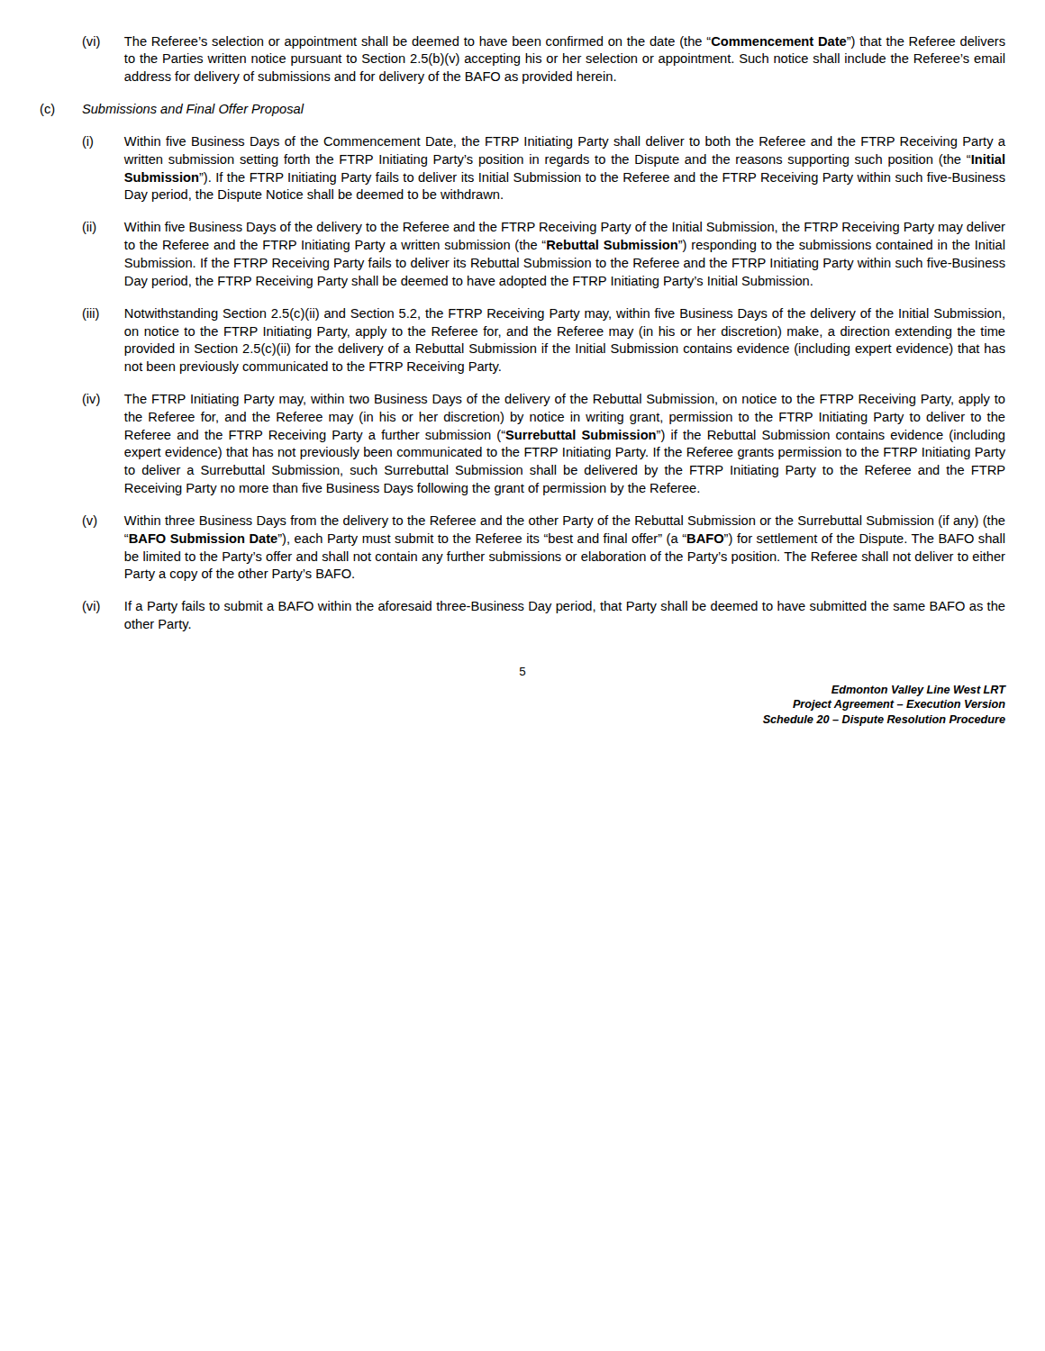(vi)
The Referee’s selection or appointment shall be deemed to have been confirmed on the date (the “Commencement Date”) that the Referee delivers to the Parties written notice pursuant to Section 2.5(b)(v) accepting his or her selection or appointment. Such notice shall include the Referee’s email address for delivery of submissions and for delivery of the BAFO as provided herein.
(c)
Submissions and Final Offer Proposal
(i)
Within five Business Days of the Commencement Date, the FTRP Initiating Party shall deliver to both the Referee and the FTRP Receiving Party a written submission setting forth the FTRP Initiating Party’s position in regards to the Dispute and the reasons supporting such position (the “Initial Submission”). If the FTRP Initiating Party fails to deliver its Initial Submission to the Referee and the FTRP Receiving Party within such five-Business Day period, the Dispute Notice shall be deemed to be withdrawn.
(ii)
Within five Business Days of the delivery to the Referee and the FTRP Receiving Party of the Initial Submission, the FTRP Receiving Party may deliver to the Referee and the FTRP Initiating Party a written submission (the “Rebuttal Submission”) responding to the submissions contained in the Initial Submission. If the FTRP Receiving Party fails to deliver its Rebuttal Submission to the Referee and the FTRP Initiating Party within such five-Business Day period, the FTRP Receiving Party shall be deemed to have adopted the FTRP Initiating Party’s Initial Submission.
(iii)
Notwithstanding Section 2.5(c)(ii) and Section 5.2, the FTRP Receiving Party may, within five Business Days of the delivery of the Initial Submission, on notice to the FTRP Initiating Party, apply to the Referee for, and the Referee may (in his or her discretion) make, a direction extending the time provided in Section 2.5(c)(ii) for the delivery of a Rebuttal Submission if the Initial Submission contains evidence (including expert evidence) that has not been previously communicated to the FTRP Receiving Party.
(iv)
The FTRP Initiating Party may, within two Business Days of the delivery of the Rebuttal Submission, on notice to the FTRP Receiving Party, apply to the Referee for, and the Referee may (in his or her discretion) by notice in writing grant, permission to the FTRP Initiating Party to deliver to the Referee and the FTRP Receiving Party a further submission (“Surrebuttal Submission”) if the Rebuttal Submission contains evidence (including expert evidence) that has not previously been communicated to the FTRP Initiating Party. If the Referee grants permission to the FTRP Initiating Party to deliver a Surrebuttal Submission, such Surrebuttal Submission shall be delivered by the FTRP Initiating Party to the Referee and the FTRP Receiving Party no more than five Business Days following the grant of permission by the Referee.
(v)
Within three Business Days from the delivery to the Referee and the other Party of the Rebuttal Submission or the Surrebuttal Submission (if any) (the “BAFO Submission Date”), each Party must submit to the Referee its “best and final offer” (a “BAFO”) for settlement of the Dispute. The BAFO shall be limited to the Party’s offer and shall not contain any further submissions or elaboration of the Party’s position. The Referee shall not deliver to either Party a copy of the other Party’s BAFO.
(vi)
If a Party fails to submit a BAFO within the aforesaid three-Business Day period, that Party shall be deemed to have submitted the same BAFO as the other Party.
5
Edmonton Valley Line West LRT
Project Agreement – Execution Version
Schedule 20 – Dispute Resolution Procedure